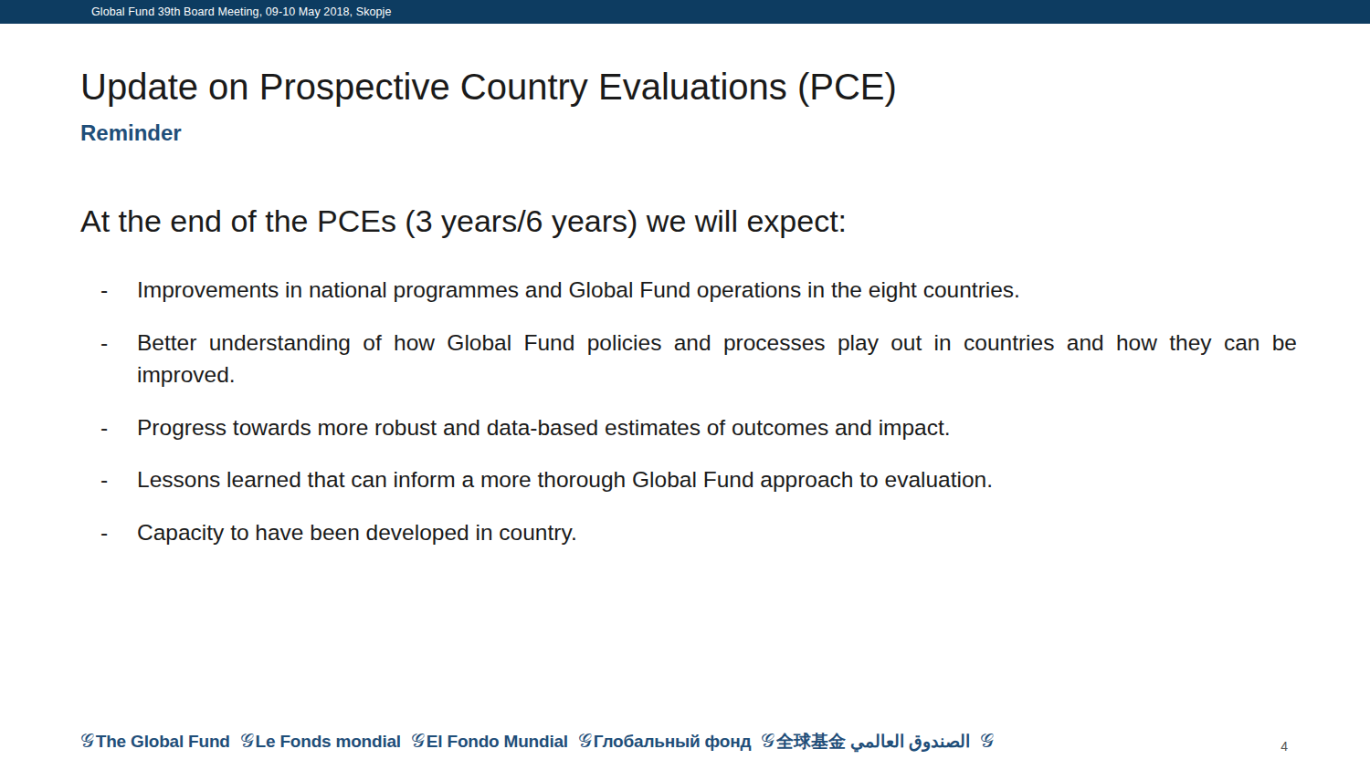Global Fund 39th Board Meeting, 09-10 May 2018, Skopje
Update on Prospective Country Evaluations (PCE)
Reminder
At the end of the PCEs (3 years/6 years) we will expect:
Improvements in national programmes and Global Fund operations in the eight countries.
Better understanding of how Global Fund policies and processes play out in countries and how they can be improved.
Progress towards more robust and data-based estimates of outcomes and impact.
Lessons learned that can inform a more thorough Global Fund approach to evaluation.
Capacity to have been developed in country.
𝒢The Global Fund 𝒢Le Fonds mondial 𝒢El Fondo Mundial 𝒢Глобальный фонд 𝒢全球基金 الصندوق العالمي 𝒢
4